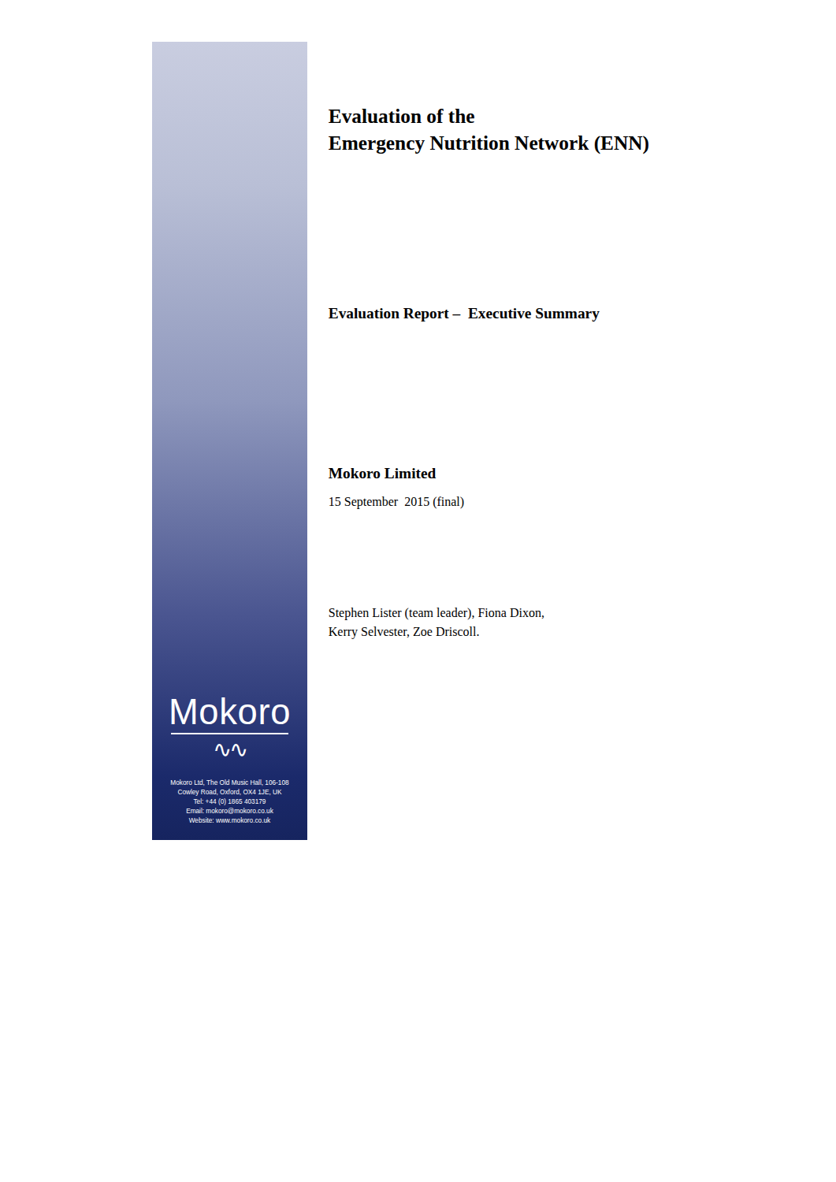Mokoro
∿∿
Mokoro Ltd, The Old Music Hall, 106-108
Cowley Road, Oxford, OX4 1JE, UK
Tel: +44 (0) 1865 403179
Email: mokoro@mokoro.co.uk
Website: www.mokoro.co.uk
Evaluation of theEmergency Nutrition Network (ENN)
Evaluation Report – Executive Summary
Mokoro Limited
15 September 2015 (final)
Stephen Lister (team leader), Fiona Dixon,
Kerry Selvester, Zoe Driscoll.